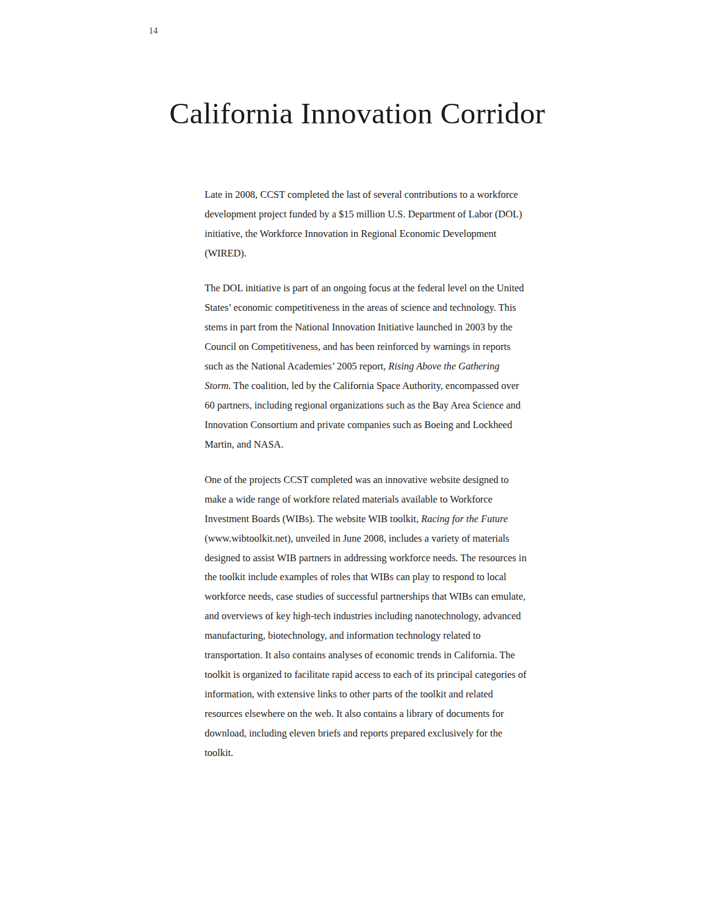14
California Innovation Corridor
Late in 2008, CCST completed the last of several contributions to a workforce development project funded by a $15 million U.S. Department of Labor (DOL) initiative, the Workforce Innovation in Regional Economic Development (WIRED).
The DOL initiative is part of an ongoing focus at the federal level on the United States’ economic competitiveness in the areas of science and technology. This stems in part from the National Innovation Initiative launched in 2003 by the Council on Competitiveness, and has been reinforced by warnings in reports such as the National Academies’ 2005 report, Rising Above the Gathering Storm. The coalition, led by the California Space Authority, encompassed over 60 partners, including regional organizations such as the Bay Area Science and Innovation Consortium and private companies such as Boeing and Lockheed Martin, and NASA.
One of the projects CCST completed was an innovative website designed to make a wide range of workfore related materials available to Workforce Investment Boards (WIBs). The website WIB toolkit, Racing for the Future (www.wibtoolkit.net), unveiled in June 2008, includes a variety of materials designed to assist WIB partners in addressing workforce needs. The resources in the toolkit include examples of roles that WIBs can play to respond to local workforce needs, case studies of successful partnerships that WIBs can emulate, and overviews of key high-tech industries including nanotechnology, advanced manufacturing, biotechnology, and information technology related to transportation. It also contains analyses of economic trends in California. The toolkit is organized to facilitate rapid access to each of its principal categories of information, with extensive links to other parts of the toolkit and related resources elsewhere on the web. It also contains a library of documents for download, including eleven briefs and reports prepared exclusively for the toolkit.